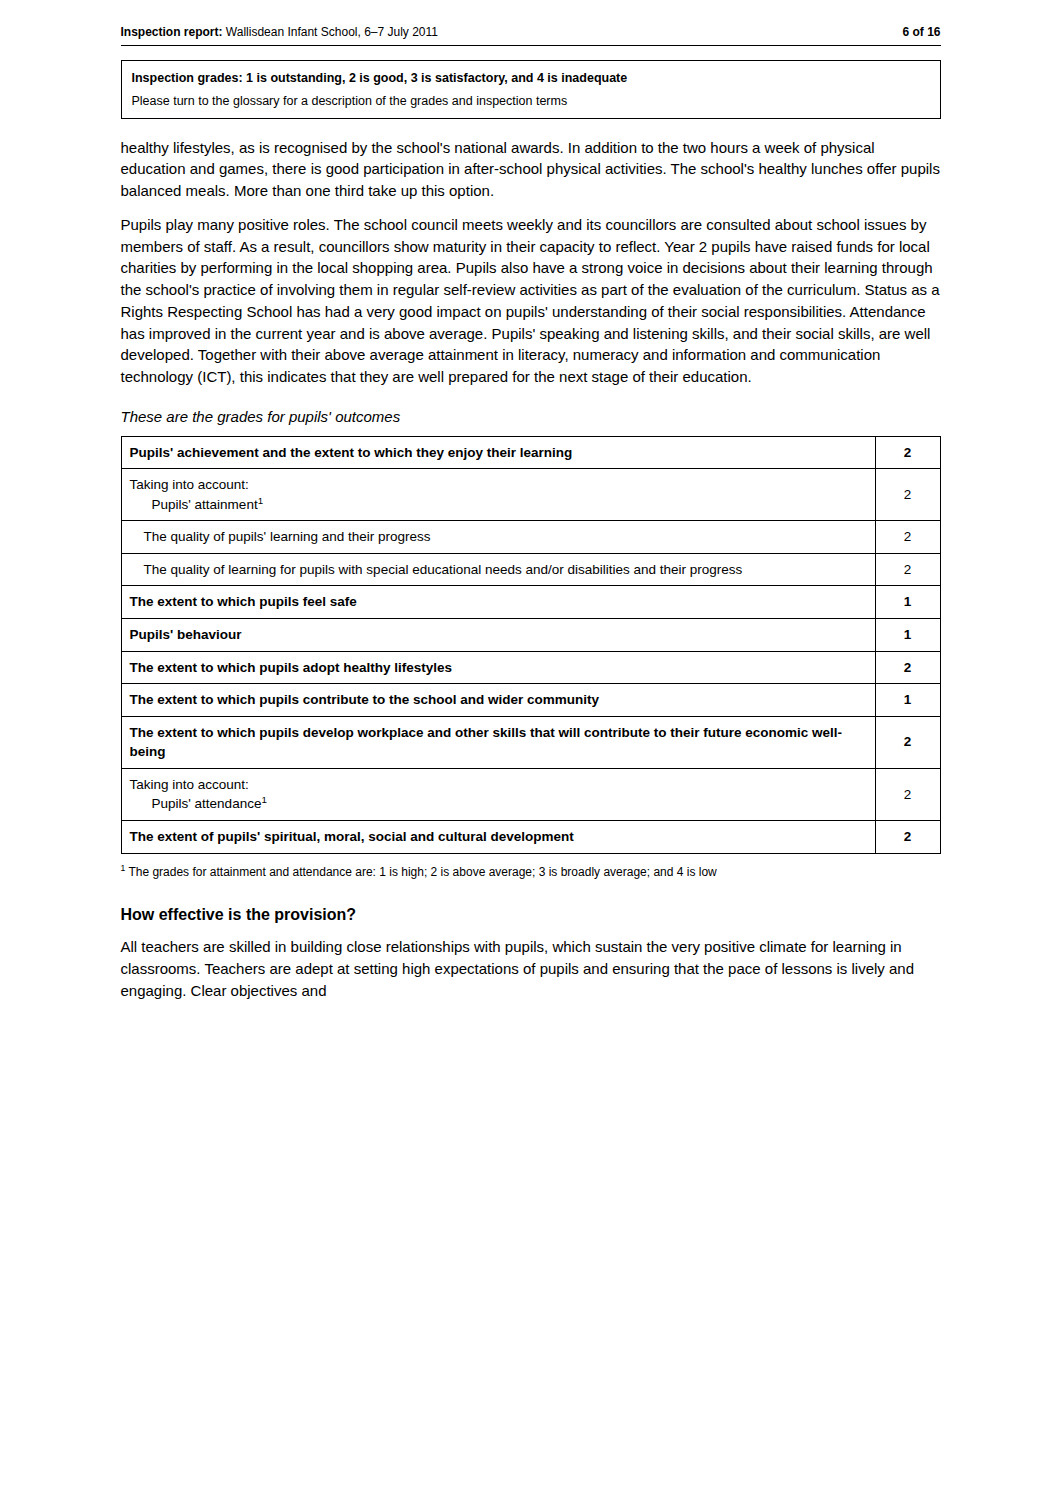Inspection report: Wallisdean Infant School, 6–7 July 2011
6 of 16
Inspection grades: 1 is outstanding, 2 is good, 3 is satisfactory, and 4 is inadequate
Please turn to the glossary for a description of the grades and inspection terms
healthy lifestyles, as is recognised by the school's national awards. In addition to the two hours a week of physical education and games, there is good participation in after-school physical activities. The school's healthy lunches offer pupils balanced meals. More than one third take up this option.
Pupils play many positive roles. The school council meets weekly and its councillors are consulted about school issues by members of staff. As a result, councillors show maturity in their capacity to reflect. Year 2 pupils have raised funds for local charities by performing in the local shopping area. Pupils also have a strong voice in decisions about their learning through the school's practice of involving them in regular self-review activities as part of the evaluation of the curriculum. Status as a Rights Respecting School has had a very good impact on pupils' understanding of their social responsibilities. Attendance has improved in the current year and is above average. Pupils' speaking and listening skills, and their social skills, are well developed. Together with their above average attainment in literacy, numeracy and information and communication technology (ICT), this indicates that they are well prepared for the next stage of their education.
These are the grades for pupils' outcomes
| Pupils' achievement and the extent to which they enjoy their learning | 2 |
| Taking into account: Pupils' attainment 1 | 2 |
| The quality of pupils' learning and their progress | 2 |
| The quality of learning for pupils with special educational needs and/or disabilities and their progress | 2 |
| The extent to which pupils feel safe | 1 |
| Pupils' behaviour | 1 |
| The extent to which pupils adopt healthy lifestyles | 2 |
| The extent to which pupils contribute to the school and wider community | 1 |
| The extent to which pupils develop workplace and other skills that will contribute to their future economic well-being | 2 |
| Taking into account: Pupils' attendance 1 | 2 |
| The extent of pupils' spiritual, moral, social and cultural development | 2 |
1 The grades for attainment and attendance are: 1 is high; 2 is above average; 3 is broadly average; and 4 is low
How effective is the provision?
All teachers are skilled in building close relationships with pupils, which sustain the very positive climate for learning in classrooms. Teachers are adept at setting high expectations of pupils and ensuring that the pace of lessons is lively and engaging. Clear objectives and